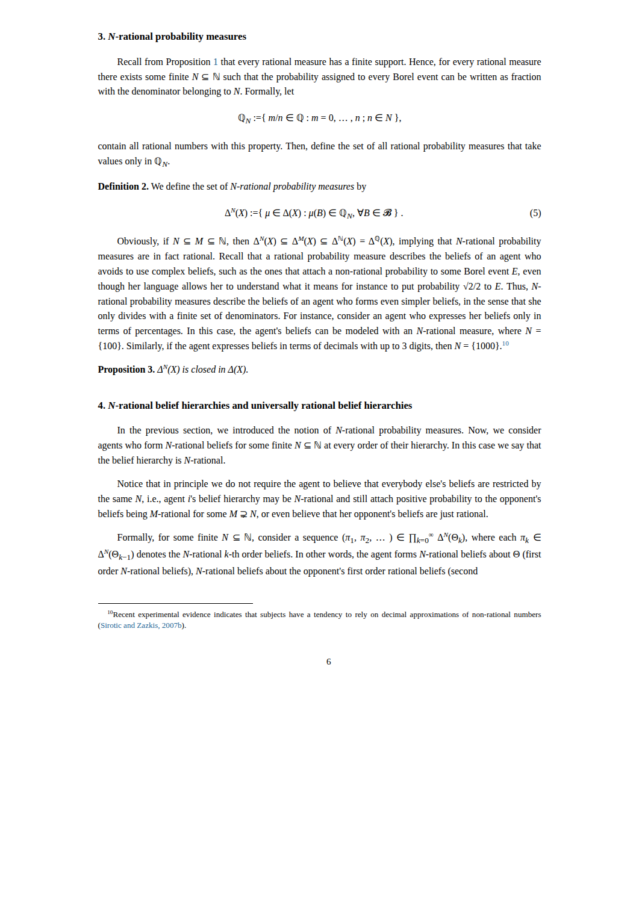3. N-rational probability measures
Recall from Proposition 1 that every rational measure has a finite support. Hence, for every rational measure there exists some finite N ⊆ ℕ such that the probability assigned to every Borel event can be written as fraction with the denominator belonging to N. Formally, let
ℚN :={ m/n ∈ ℚ : m = 0, … , n ; n ∈ N },
contain all rational numbers with this property. Then, define the set of all rational probability measures that take values only in ℚN.
Definition 2. We define the set of N-rational probability measures by
ΔN(X) :={ μ ∈ Δ(X) : μ(B) ∈ ℚN, ∀B ∈ 𝓑 } . (5)
Obviously, if N ⊆ M ⊆ ℕ, then ΔN(X) ⊆ ΔM(X) ⊆ Δℕ(X) = Δℚ(X), implying that N-rational probability measures are in fact rational. Recall that a rational probability measure describes the beliefs of an agent who avoids to use complex beliefs, such as the ones that attach a non-rational probability to some Borel event E, even though her language allows her to understand what it means for instance to put probability √2/2 to E. Thus, N-rational probability measures describe the beliefs of an agent who forms even simpler beliefs, in the sense that she only divides with a finite set of denominators. For instance, consider an agent who expresses her beliefs only in terms of percentages. In this case, the agent's beliefs can be modeled with an N-rational measure, where N = {100}. Similarly, if the agent expresses beliefs in terms of decimals with up to 3 digits, then N = {1000}.10
Proposition 3. ΔN(X) is closed in Δ(X).
4. N-rational belief hierarchies and universally rational belief hierarchies
In the previous section, we introduced the notion of N-rational probability measures. Now, we consider agents who form N-rational beliefs for some finite N ⊆ ℕ at every order of their hierarchy. In this case we say that the belief hierarchy is N-rational.
Notice that in principle we do not require the agent to believe that everybody else's beliefs are restricted by the same N, i.e., agent i's belief hierarchy may be N-rational and still attach positive probability to the opponent's beliefs being M-rational for some M ⊋ N, or even believe that her opponent's beliefs are just rational.
Formally, for some finite N ⊆ ℕ, consider a sequence (π1, π2, … ) ∈ ∏k=0∞ ΔN(Θk), where each πk ∈ ΔN(Θk−1) denotes the N-rational k-th order beliefs. In other words, the agent forms N-rational beliefs about Θ (first order N-rational beliefs), N-rational beliefs about the opponent's first order rational beliefs (second
10Recent experimental evidence indicates that subjects have a tendency to rely on decimal approximations of non-rational numbers (Sirotic and Zazkis, 2007b).
6